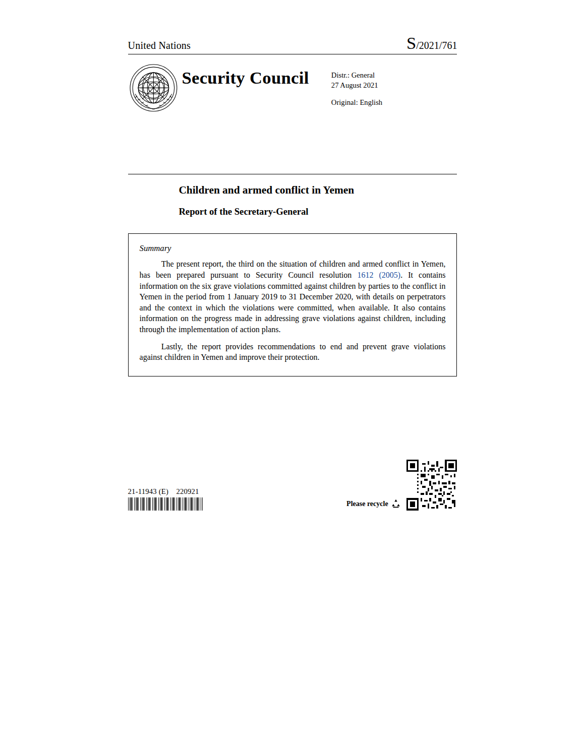United Nations
S/2021/761
Security Council
Distr.: General
27 August 2021
Original: English
Children and armed conflict in Yemen
Report of the Secretary-General
Summary
The present report, the third on the situation of children and armed conflict in Yemen, has been prepared pursuant to Security Council resolution 1612 (2005). It contains information on the six grave violations committed against children by parties to the conflict in Yemen in the period from 1 January 2019 to 31 December 2020, with details on perpetrators and the context in which the violations were committed, when available. It also contains information on the progress made in addressing grave violations against children, including through the implementation of action plans.
Lastly, the report provides recommendations to end and prevent grave violations against children in Yemen and improve their protection.
21-11943 (E) 220921
Please recycle